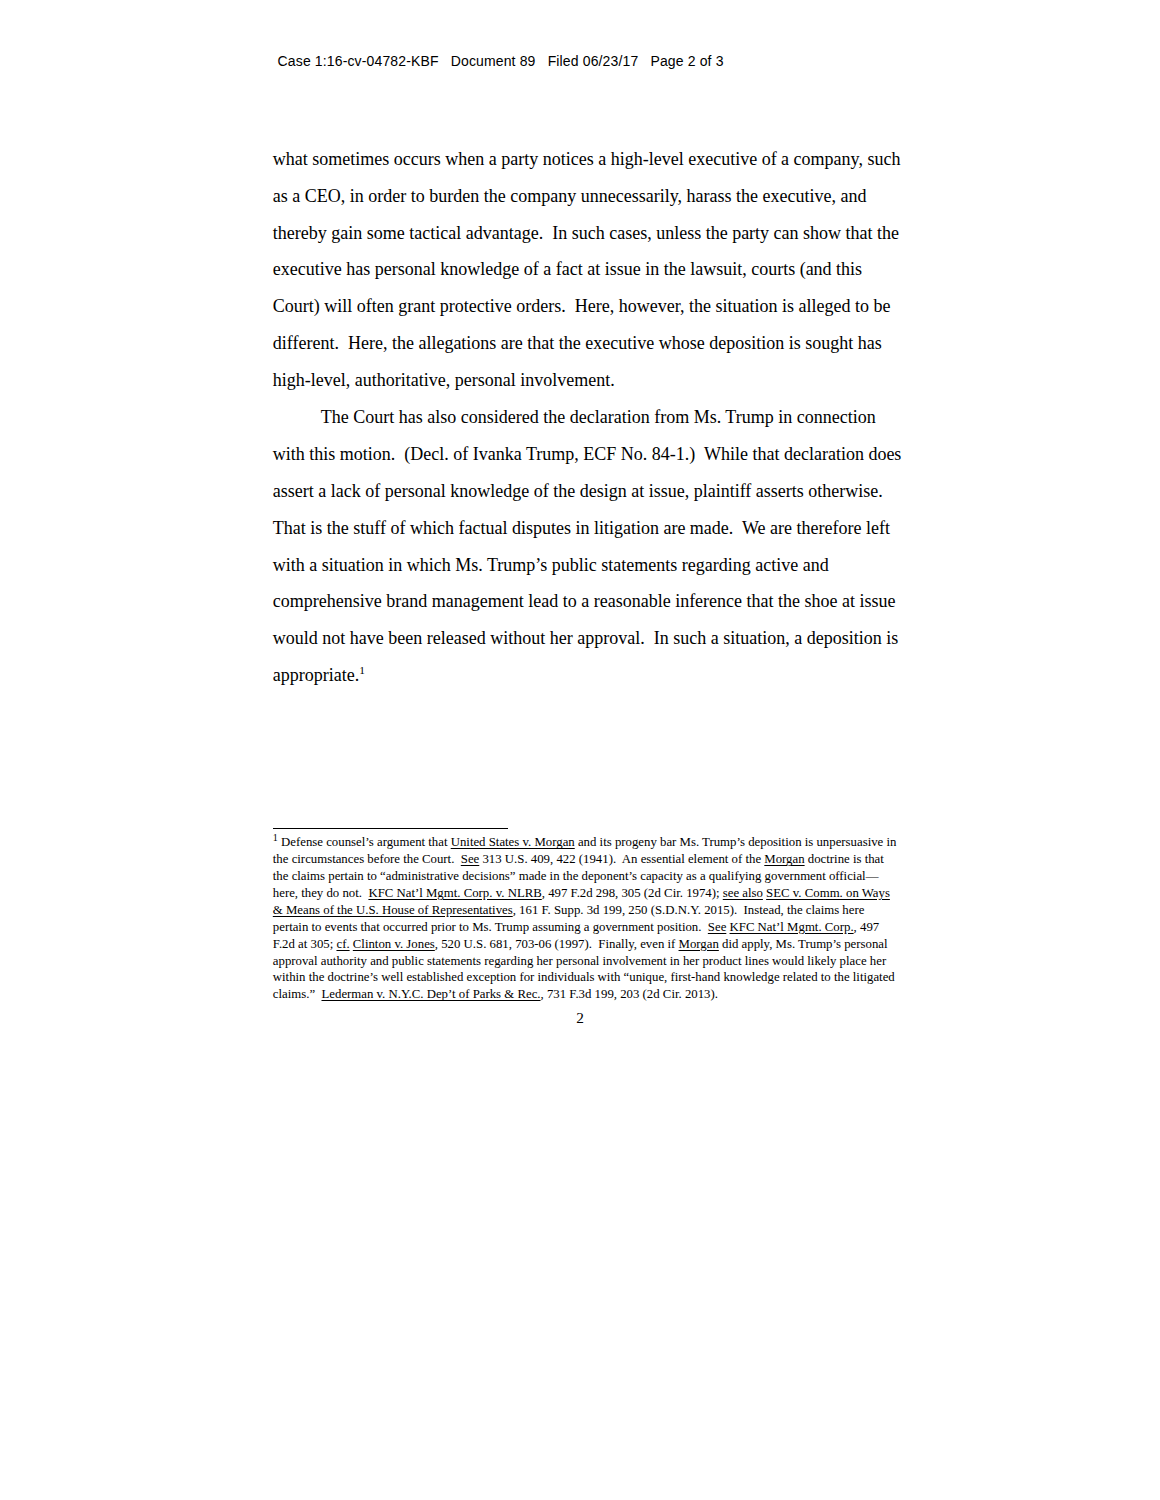Case 1:16-cv-04782-KBF Document 89 Filed 06/23/17 Page 2 of 3
what sometimes occurs when a party notices a high-level executive of a company, such as a CEO, in order to burden the company unnecessarily, harass the executive, and thereby gain some tactical advantage. In such cases, unless the party can show that the executive has personal knowledge of a fact at issue in the lawsuit, courts (and this Court) will often grant protective orders. Here, however, the situation is alleged to be different. Here, the allegations are that the executive whose deposition is sought has high-level, authoritative, personal involvement.
The Court has also considered the declaration from Ms. Trump in connection with this motion. (Decl. of Ivanka Trump, ECF No. 84-1.) While that declaration does assert a lack of personal knowledge of the design at issue, plaintiff asserts otherwise. That is the stuff of which factual disputes in litigation are made. We are therefore left with a situation in which Ms. Trump’s public statements regarding active and comprehensive brand management lead to a reasonable inference that the shoe at issue would not have been released without her approval. In such a situation, a deposition is appropriate.1
1 Defense counsel’s argument that United States v. Morgan and its progeny bar Ms. Trump’s deposition is unpersuasive in the circumstances before the Court. See 313 U.S. 409, 422 (1941). An essential element of the Morgan doctrine is that the claims pertain to “administrative decisions” made in the deponent’s capacity as a qualifying government official—here, they do not. KFC Nat’l Mgmt. Corp. v. NLRB, 497 F.2d 298, 305 (2d Cir. 1974); see also SEC v. Comm. on Ways & Means of the U.S. House of Representatives, 161 F. Supp. 3d 199, 250 (S.D.N.Y. 2015). Instead, the claims here pertain to events that occurred prior to Ms. Trump assuming a government position. See KFC Nat’l Mgmt. Corp., 497 F.2d at 305; cf. Clinton v. Jones, 520 U.S. 681, 703-06 (1997). Finally, even if Morgan did apply, Ms. Trump’s personal approval authority and public statements regarding her personal involvement in her product lines would likely place her within the doctrine’s well established exception for individuals with “unique, first-hand knowledge related to the litigated claims.” Lederman v. N.Y.C. Dep’t of Parks & Rec., 731 F.3d 199, 203 (2d Cir. 2013).
2